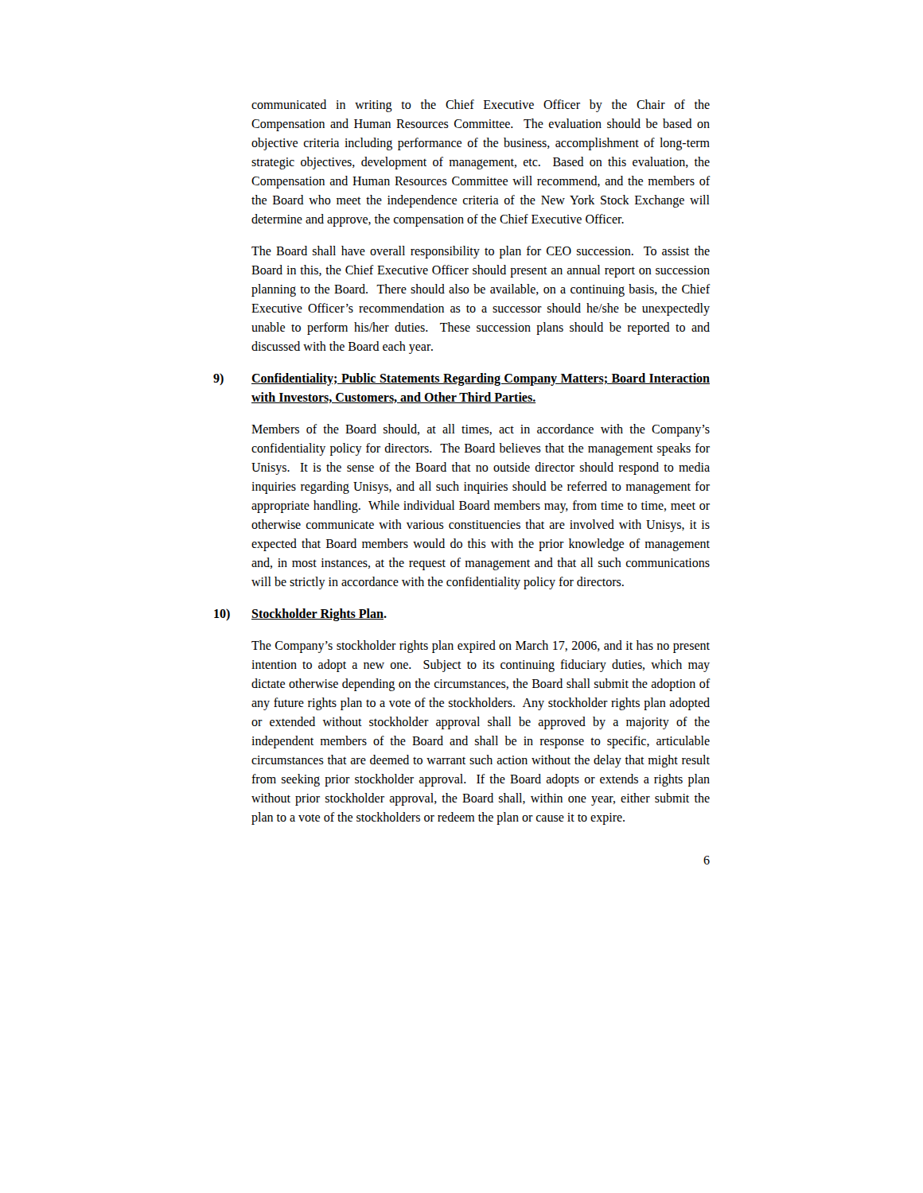communicated in writing to the Chief Executive Officer by the Chair of the Compensation and Human Resources Committee. The evaluation should be based on objective criteria including performance of the business, accomplishment of long-term strategic objectives, development of management, etc. Based on this evaluation, the Compensation and Human Resources Committee will recommend, and the members of the Board who meet the independence criteria of the New York Stock Exchange will determine and approve, the compensation of the Chief Executive Officer.
The Board shall have overall responsibility to plan for CEO succession. To assist the Board in this, the Chief Executive Officer should present an annual report on succession planning to the Board. There should also be available, on a continuing basis, the Chief Executive Officer’s recommendation as to a successor should he/she be unexpectedly unable to perform his/her duties. These succession plans should be reported to and discussed with the Board each year.
9)
Confidentiality; Public Statements Regarding Company Matters; Board Interaction with Investors, Customers, and Other Third Parties.
Members of the Board should, at all times, act in accordance with the Company’s confidentiality policy for directors. The Board believes that the management speaks for Unisys. It is the sense of the Board that no outside director should respond to media inquiries regarding Unisys, and all such inquiries should be referred to management for appropriate handling. While individual Board members may, from time to time, meet or otherwise communicate with various constituencies that are involved with Unisys, it is expected that Board members would do this with the prior knowledge of management and, in most instances, at the request of management and that all such communications will be strictly in accordance with the confidentiality policy for directors.
10)
Stockholder Rights Plan.
The Company’s stockholder rights plan expired on March 17, 2006, and it has no present intention to adopt a new one. Subject to its continuing fiduciary duties, which may dictate otherwise depending on the circumstances, the Board shall submit the adoption of any future rights plan to a vote of the stockholders. Any stockholder rights plan adopted or extended without stockholder approval shall be approved by a majority of the independent members of the Board and shall be in response to specific, articulable circumstances that are deemed to warrant such action without the delay that might result from seeking prior stockholder approval. If the Board adopts or extends a rights plan without prior stockholder approval, the Board shall, within one year, either submit the plan to a vote of the stockholders or redeem the plan or cause it to expire.
6